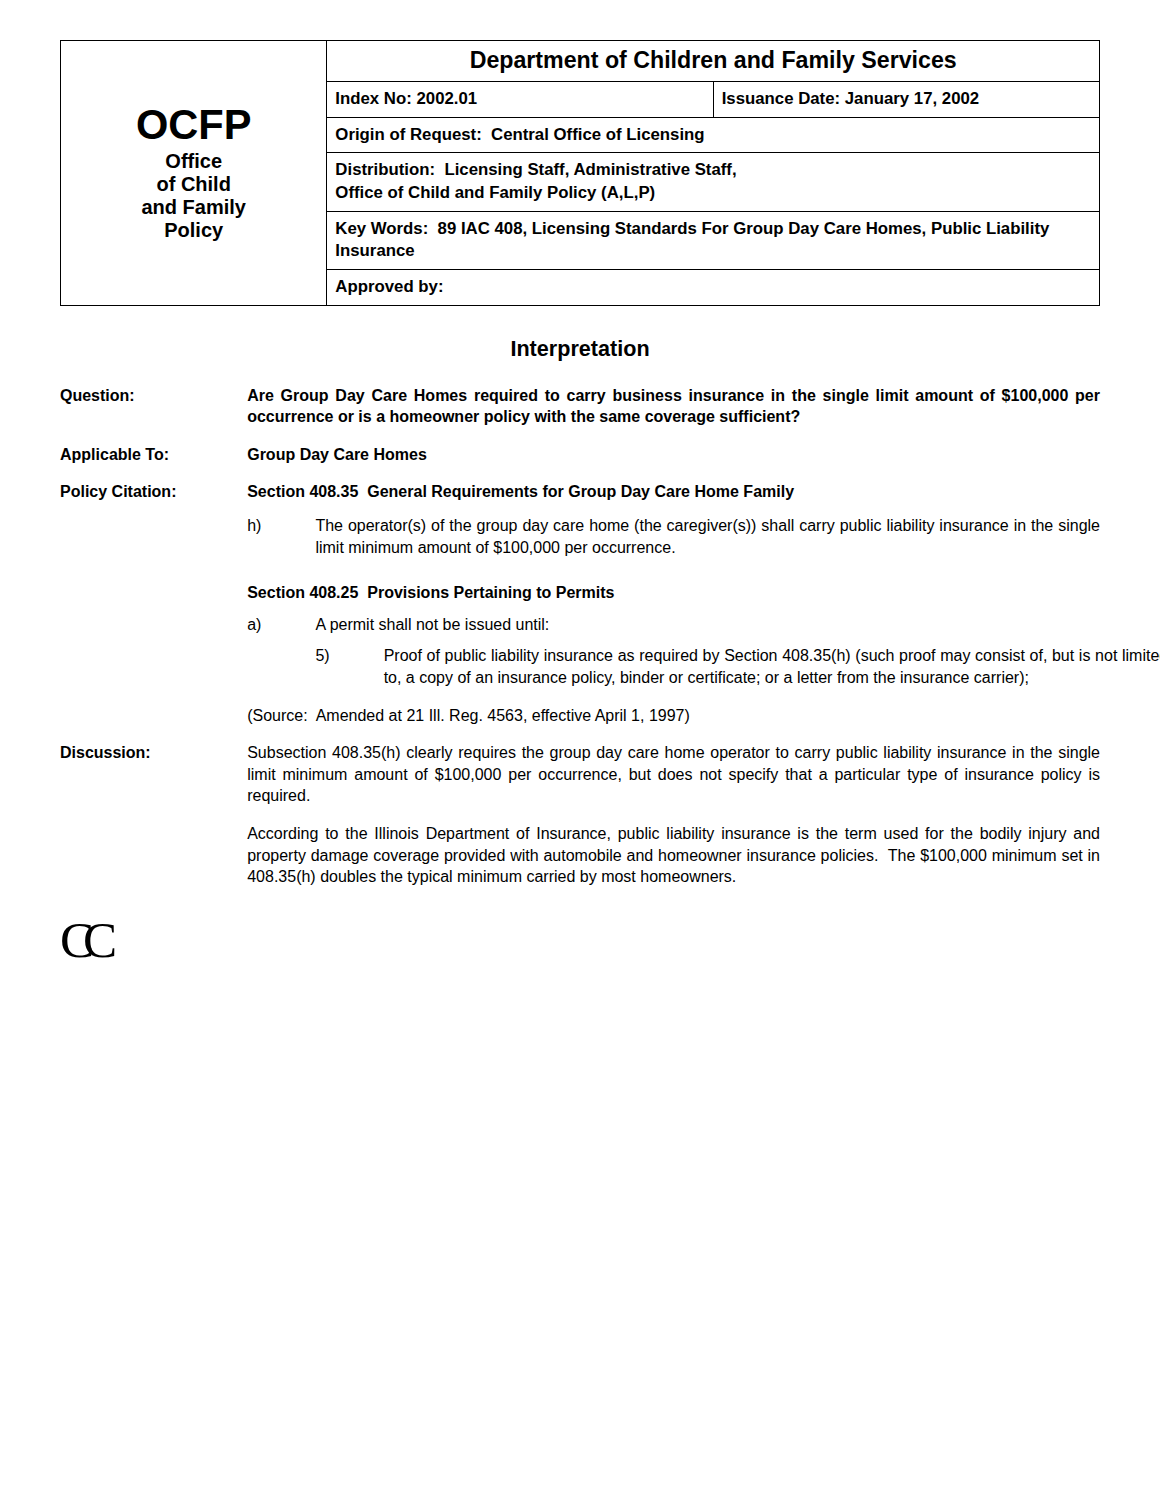| OCFP Office of Child and Family Policy | Department of Children and Family Services |
| Index No: 2002.01 | Issuance Date: January 17, 2002 |
| Origin of Request: Central Office of Licensing |
| Distribution: Licensing Staff, Administrative Staff, Office of Child and Family Policy (A,L,P) |
| Key Words: 89 IAC 408, Licensing Standards For Group Day Care Homes, Public Liability Insurance |
| Approved by: |
Interpretation
| Question: | Are Group Day Care Homes required to carry business insurance in the single limit amount of $100,000 per occurrence or is a homeowner policy with the same coverage sufficient? |
| Applicable To: | Group Day Care Homes |
| Policy Citation: | Section 408.35 General Requirements for Group Day Care Home Family / h) / The operator(s) of the group day care home (the caregiver(s)) shall carry public liability insurance in the single limit minimum amount of $100,000 per occurrence. / Section 408.25 Provisions Pertaining to Permits / a) / A permit shall not be issued until: / / 5) / Proof of public liability insurance as required by Section 408.35(h) (such proof may consist of, but is not limited to, a copy of an insurance policy, binder or certificate; or a letter from the insurance carrier); / (Source: Amended at 21 Ill. Reg. 4563, effective April 1, 1997) |
| Discussion: | Subsection 408.35(h) clearly requires the group day care home operator to carry public liability insurance in the single limit minimum amount of $100,000 per occurrence, but does not specify that a particular type of insurance policy is required. According to the Illinois Department of Insurance, public liability insurance is the term used for the bodily injury and property damage coverage provided with automobile and homeowner insurance policies. The $100,000 minimum set in 408.35(h) doubles the typical minimum carried by most homeowners. |
CC